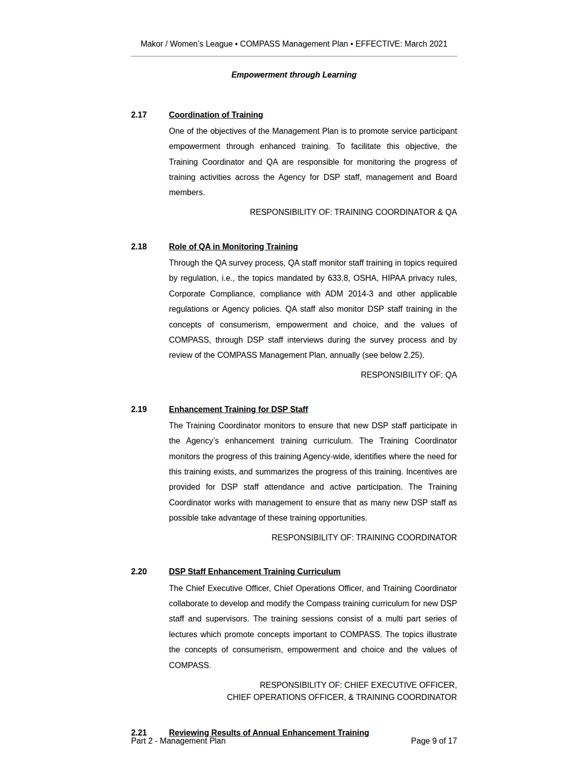Makor / Women’s League • COMPASS Management Plan • EFFECTIVE: March 2021
Empowerment through Learning
2.17 Coordination of Training
One of the objectives of the Management Plan is to promote service participant empowerment through enhanced training. To facilitate this objective, the Training Coordinator and QA are responsible for monitoring the progress of training activities across the Agency for DSP staff, management and Board members.
RESPONSIBILITY OF: TRAINING COORDINATOR & QA
2.18 Role of QA in Monitoring Training
Through the QA survey process, QA staff monitor staff training in topics required by regulation, i.e., the topics mandated by 633.8, OSHA, HIPAA privacy rules, Corporate Compliance, compliance with ADM 2014-3 and other applicable regulations or Agency policies. QA staff also monitor DSP staff training in the concepts of consumerism, empowerment and choice, and the values of COMPASS, through DSP staff interviews during the survey process and by review of the COMPASS Management Plan, annually (see below 2.25).
RESPONSIBILITY OF: QA
2.19 Enhancement Training for DSP Staff
The Training Coordinator monitors to ensure that new DSP staff participate in the Agency’s enhancement training curriculum. The Training Coordinator monitors the progress of this training Agency-wide, identifies where the need for this training exists, and summarizes the progress of this training. Incentives are provided for DSP staff attendance and active participation. The Training Coordinator works with management to ensure that as many new DSP staff as possible take advantage of these training opportunities.
RESPONSIBILITY OF: TRAINING COORDINATOR
2.20 DSP Staff Enhancement Training Curriculum
The Chief Executive Officer, Chief Operations Officer, and Training Coordinator collaborate to develop and modify the Compass training curriculum for new DSP staff and supervisors. The training sessions consist of a multi part series of lectures which promote concepts important to COMPASS. The topics illustrate the concepts of consumerism, empowerment and choice and the values of COMPASS.
RESPONSIBILITY OF: CHIEF EXECUTIVE OFFICER,
CHIEF OPERATIONS OFFICER, & TRAINING COORDINATOR
2.21 Reviewing Results of Annual Enhancement Training
Part 2 - Management Plan Page 9 of 17